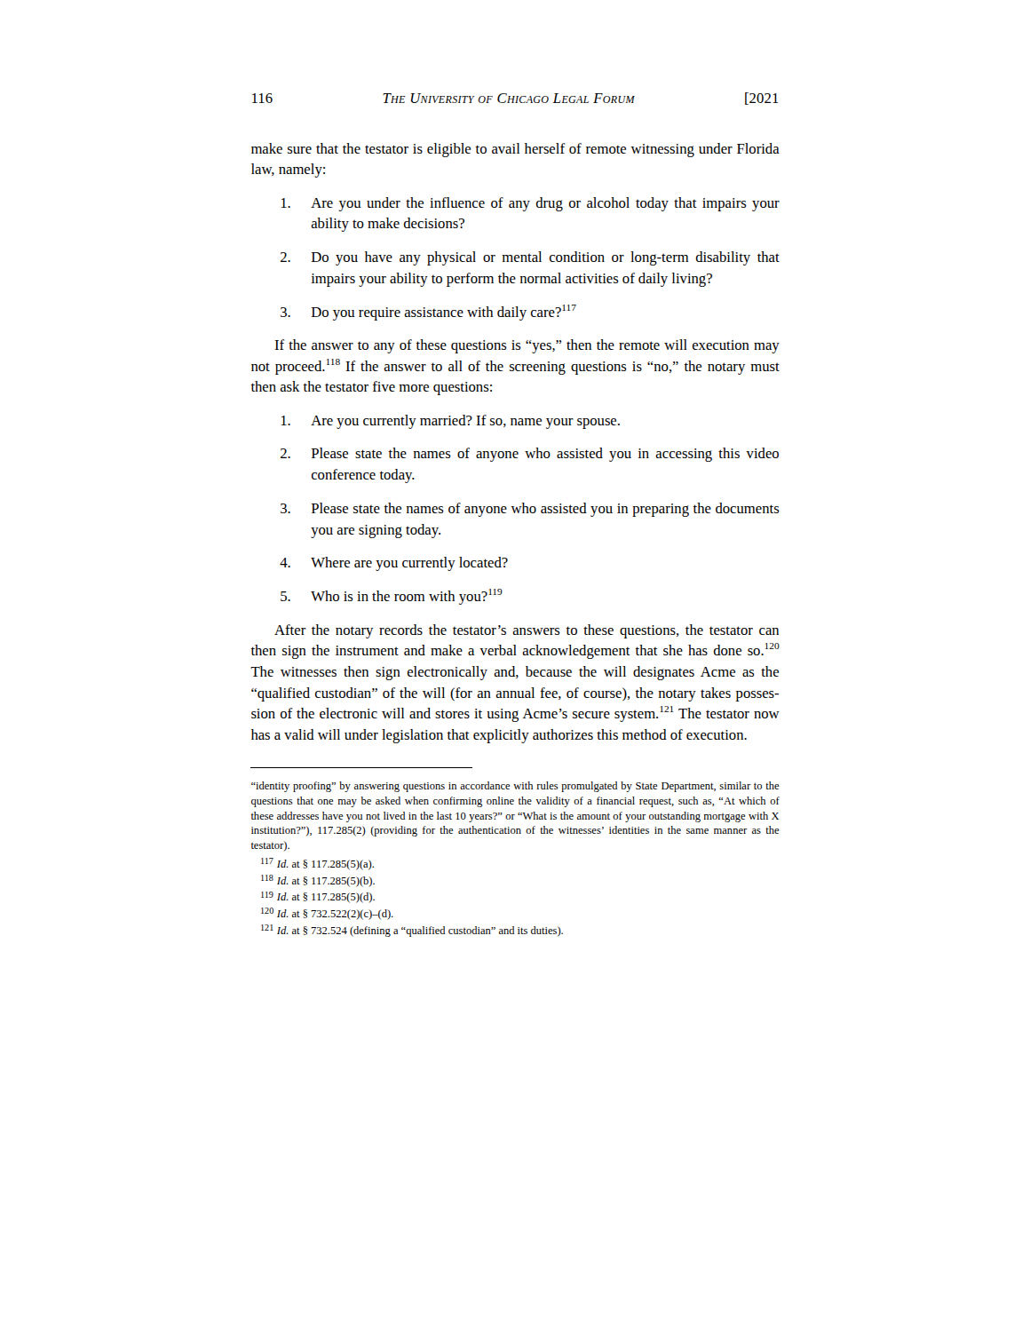116 The University of Chicago Legal Forum [2021
make sure that the testator is eligible to avail herself of remote witnessing under Florida law, namely:
Are you under the influence of any drug or alcohol today that impairs your ability to make decisions?
Do you have any physical or mental condition or long-term disability that impairs your ability to perform the normal activities of daily living?
Do you require assistance with daily care?117
If the answer to any of these questions is “yes,” then the remote will execution may not proceed.118 If the answer to all of the screening questions is “no,” the notary must then ask the testator five more questions:
Are you currently married? If so, name your spouse.
Please state the names of anyone who assisted you in accessing this video conference today.
Please state the names of anyone who assisted you in preparing the documents you are signing today.
Where are you currently located?
Who is in the room with you?119
After the notary records the testator’s answers to these questions, the testator can then sign the instrument and make a verbal acknowledgement that she has done so.120 The witnesses then sign electronically and, because the will designates Acme as the “qualified custodian” of the will (for an annual fee, of course), the notary takes possession of the electronic will and stores it using Acme’s secure system.121 The testator now has a valid will under legislation that explicitly authorizes this method of execution.
“identity proofing” by answering questions in accordance with rules promulgated by State Department, similar to the questions that one may be asked when confirming online the validity of a financial request, such as, “At which of these addresses have you not lived in the last 10 years?” or “What is the amount of your outstanding mortgage with X institution?”), 117.285(2) (providing for the authentication of the witnesses’ identities in the same manner as the testator).
117 Id. at § 117.285(5)(a).
118 Id. at § 117.285(5)(b).
119 Id. at § 117.285(5)(d).
120 Id. at § 732.522(2)(c)–(d).
121 Id. at § 732.524 (defining a “qualified custodian” and its duties).